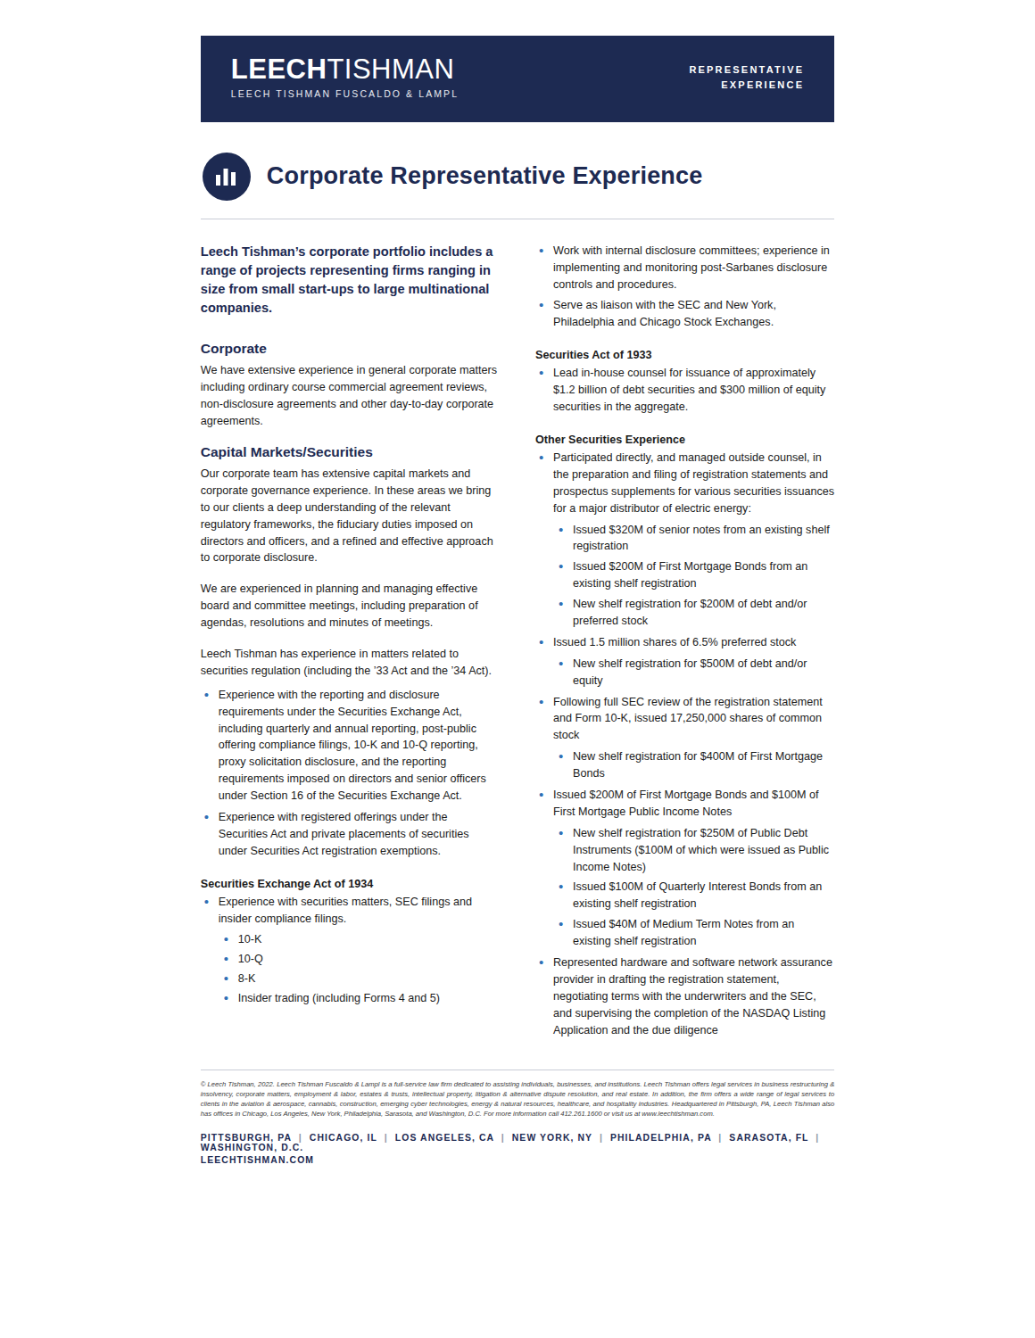LEECHTISHMAN
LEECH TISHMAN FUSCALDO & LAMPL
REPRESENTATIVE
EXPERIENCE
Corporate Representative Experience
Leech Tishman’s corporate portfolio includes a range of projects representing firms ranging in size from small start-ups to large multinational companies.
Corporate
We have extensive experience in general corporate matters including ordinary course commercial agreement reviews, non-disclosure agreements and other day-to-day corporate agreements.
Capital Markets/Securities
Our corporate team has extensive capital markets and corporate governance experience. In these areas we bring to our clients a deep understanding of the relevant regulatory frameworks, the fiduciary duties imposed on directors and officers, and a refined and effective approach to corporate disclosure.
We are experienced in planning and managing effective board and committee meetings, including preparation of agendas, resolutions and minutes of meetings.
Leech Tishman has experience in matters related to securities regulation (including the ’33 Act and the ’34 Act).
Experience with the reporting and disclosure requirements under the Securities Exchange Act, including quarterly and annual reporting, post-public offering compliance filings, 10-K and 10-Q reporting, proxy solicitation disclosure, and the reporting requirements imposed on directors and senior officers under Section 16 of the Securities Exchange Act.
Experience with registered offerings under the Securities Act and private placements of securities under Securities Act registration exemptions.
Securities Exchange Act of 1934
Experience with securities matters, SEC filings and insider compliance filings.
10-K
10-Q
8-K
Insider trading (including Forms 4 and 5)
Work with internal disclosure committees; experience in implementing and monitoring post-Sarbanes disclosure controls and procedures.
Serve as liaison with the SEC and New York, Philadelphia and Chicago Stock Exchanges.
Securities Act of 1933
Lead in-house counsel for issuance of approximately $1.2 billion of debt securities and $300 million of equity securities in the aggregate.
Other Securities Experience
Participated directly, and managed outside counsel, in the preparation and filing of registration statements and prospectus supplements for various securities issuances for a major distributor of electric energy:
Issued $320M of senior notes from an existing shelf registration
Issued $200M of First Mortgage Bonds from an existing shelf registration
New shelf registration for $200M of debt and/or preferred stock
Issued 1.5 million shares of 6.5% preferred stock
New shelf registration for $500M of debt and/or equity
Following full SEC review of the registration statement and Form 10-K, issued 17,250,000 shares of common stock
New shelf registration for $400M of First Mortgage Bonds
Issued $200M of First Mortgage Bonds and $100M of First Mortgage Public Income Notes
New shelf registration for $250M of Public Debt Instruments ($100M of which were issued as Public Income Notes)
Issued $100M of Quarterly Interest Bonds from an existing shelf registration
Issued $40M of Medium Term Notes from an existing shelf registration
Represented hardware and software network assurance provider in drafting the registration statement, negotiating terms with the underwriters and the SEC, and supervising the completion of the NASDAQ Listing Application and the due diligence
© Leech Tishman, 2022. Leech Tishman Fuscaldo & Lampl is a full-service law firm dedicated to assisting individuals, businesses, and institutions. Leech Tishman offers legal services in business restructuring & insolvency, corporate matters, employment & labor, estates & trusts, intellectual property, litigation & alternative dispute resolution, and real estate. In addition, the firm offers a wide range of legal services to clients in the aviation & aerospace, cannabis, construction, emerging cyber technologies, energy & natural resources, healthcare, and hospitality industries. Headquartered in Pittsburgh, PA, Leech Tishman also has offices in Chicago, Los Angeles, New York, Philadelphia, Sarasota, and Washington, D.C. For more information call 412.261.1600 or visit us at www.leechtishman.com.
PITTSBURGH, PA | CHICAGO, IL | LOS ANGELES, CA | NEW YORK, NY | PHILADELPHIA, PA | SARASOTA, FL | WASHINGTON, D.C.
LEECHTISHMAN.COM